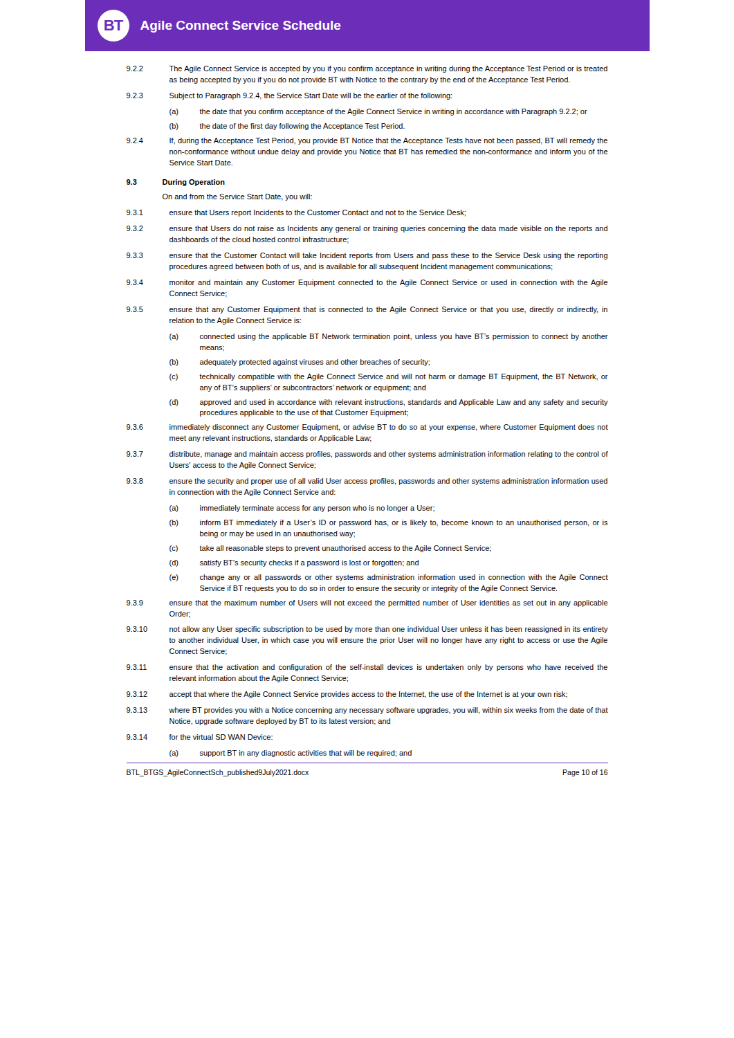BT
Agile Connect Service Schedule
9.2.2
The Agile Connect Service is accepted by you if you confirm acceptance in writing during the Acceptance Test Period or is treated as being accepted by you if you do not provide BT with Notice to the contrary by the end of the Acceptance Test Period.
9.2.3
Subject to Paragraph 9.2.4, the Service Start Date will be the earlier of the following:
(a)
the date that you confirm acceptance of the Agile Connect Service in writing in accordance with Paragraph 9.2.2; or
(b)
the date of the first day following the Acceptance Test Period.
9.2.4
If, during the Acceptance Test Period, you provide BT Notice that the Acceptance Tests have not been passed, BT will remedy the non-conformance without undue delay and provide you Notice that BT has remedied the non-conformance and inform you of the Service Start Date.
9.3 During Operation
On and from the Service Start Date, you will:
9.3.1
ensure that Users report Incidents to the Customer Contact and not to the Service Desk;
9.3.2
ensure that Users do not raise as Incidents any general or training queries concerning the data made visible on the reports and dashboards of the cloud hosted control infrastructure;
9.3.3
ensure that the Customer Contact will take Incident reports from Users and pass these to the Service Desk using the reporting procedures agreed between both of us, and is available for all subsequent Incident management communications;
9.3.4
monitor and maintain any Customer Equipment connected to the Agile Connect Service or used in connection with the Agile Connect Service;
9.3.5
ensure that any Customer Equipment that is connected to the Agile Connect Service or that you use, directly or indirectly, in relation to the Agile Connect Service is:
(a)
connected using the applicable BT Network termination point, unless you have BT’s permission to connect by another means;
(b)
adequately protected against viruses and other breaches of security;
(c)
technically compatible with the Agile Connect Service and will not harm or damage BT Equipment, the BT Network, or any of BT’s suppliers’ or subcontractors’ network or equipment; and
(d)
approved and used in accordance with relevant instructions, standards and Applicable Law and any safety and security procedures applicable to the use of that Customer Equipment;
9.3.6
immediately disconnect any Customer Equipment, or advise BT to do so at your expense, where Customer Equipment does not meet any relevant instructions, standards or Applicable Law;
9.3.7
distribute, manage and maintain access profiles, passwords and other systems administration information relating to the control of Users' access to the Agile Connect Service;
9.3.8
ensure the security and proper use of all valid User access profiles, passwords and other systems administration information used in connection with the Agile Connect Service and:
(a)
immediately terminate access for any person who is no longer a User;
(b)
inform BT immediately if a User’s ID or password has, or is likely to, become known to an unauthorised person, or is being or may be used in an unauthorised way;
(c)
take all reasonable steps to prevent unauthorised access to the Agile Connect Service;
(d)
satisfy BT’s security checks if a password is lost or forgotten; and
(e)
change any or all passwords or other systems administration information used in connection with the Agile Connect Service if BT requests you to do so in order to ensure the security or integrity of the Agile Connect Service.
9.3.9
ensure that the maximum number of Users will not exceed the permitted number of User identities as set out in any applicable Order;
9.3.10
not allow any User specific subscription to be used by more than one individual User unless it has been reassigned in its entirety to another individual User, in which case you will ensure the prior User will no longer have any right to access or use the Agile Connect Service;
9.3.11
ensure that the activation and configuration of the self-install devices is undertaken only by persons who have received the relevant information about the Agile Connect Service;
9.3.12
accept that where the Agile Connect Service provides access to the Internet, the use of the Internet is at your own risk;
9.3.13
where BT provides you with a Notice concerning any necessary software upgrades, you will, within six weeks from the date of that Notice, upgrade software deployed by BT to its latest version; and
9.3.14
for the virtual SD WAN Device:
(a)
support BT in any diagnostic activities that will be required; and
BTL_BTGS_AgileConnectSch_published9July2021.docx Page 10 of 16